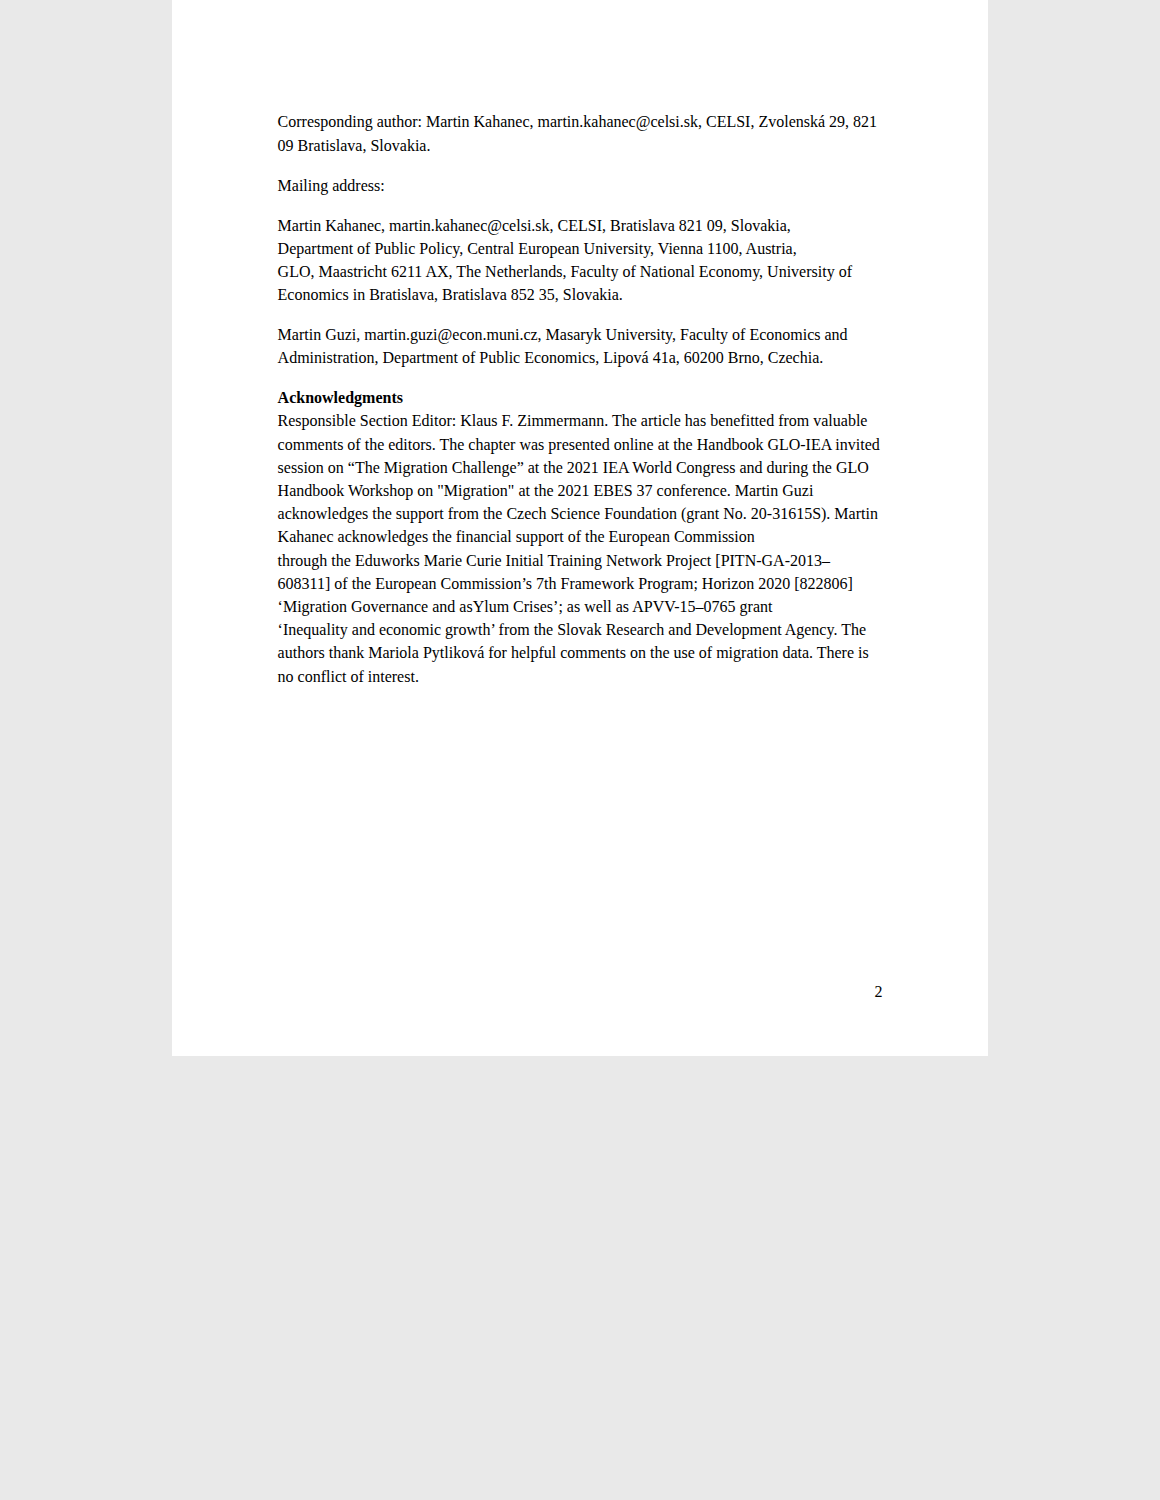Corresponding author: Martin Kahanec, martin.kahanec@celsi.sk, CELSI, Zvolenská 29, 821 09 Bratislava, Slovakia.
Mailing address:
Martin Kahanec, martin.kahanec@celsi.sk, CELSI, Bratislava 821 09, Slovakia,
Department of Public Policy, Central European University, Vienna 1100, Austria,
GLO, Maastricht 6211 AX, The Netherlands, Faculty of National Economy, University of Economics in Bratislava, Bratislava 852 35, Slovakia.
Martin Guzi, martin.guzi@econ.muni.cz, Masaryk University, Faculty of Economics and Administration, Department of Public Economics, Lipová 41a, 60200 Brno, Czechia.
Acknowledgments
Responsible Section Editor: Klaus F. Zimmermann. The article has benefitted from valuable comments of the editors. The chapter was presented online at the Handbook GLO-IEA invited session on “The Migration Challenge” at the 2021 IEA World Congress and during the GLO Handbook Workshop on "Migration" at the 2021 EBES 37 conference. Martin Guzi acknowledges the support from the Czech Science Foundation (grant No. 20-31615S). Martin Kahanec acknowledges the financial support of the European Commission
through the Eduworks Marie Curie Initial Training Network Project [PITN-GA-2013–608311] of the European Commission’s 7th Framework Program; Horizon 2020 [822806] ‘Migration Governance and asYlum Crises’; as well as APVV-15–0765 grant
‘Inequality and economic growth’ from the Slovak Research and Development Agency. The authors thank Mariola Pytliková for helpful comments on the use of migration data. There is no conflict of interest.
2